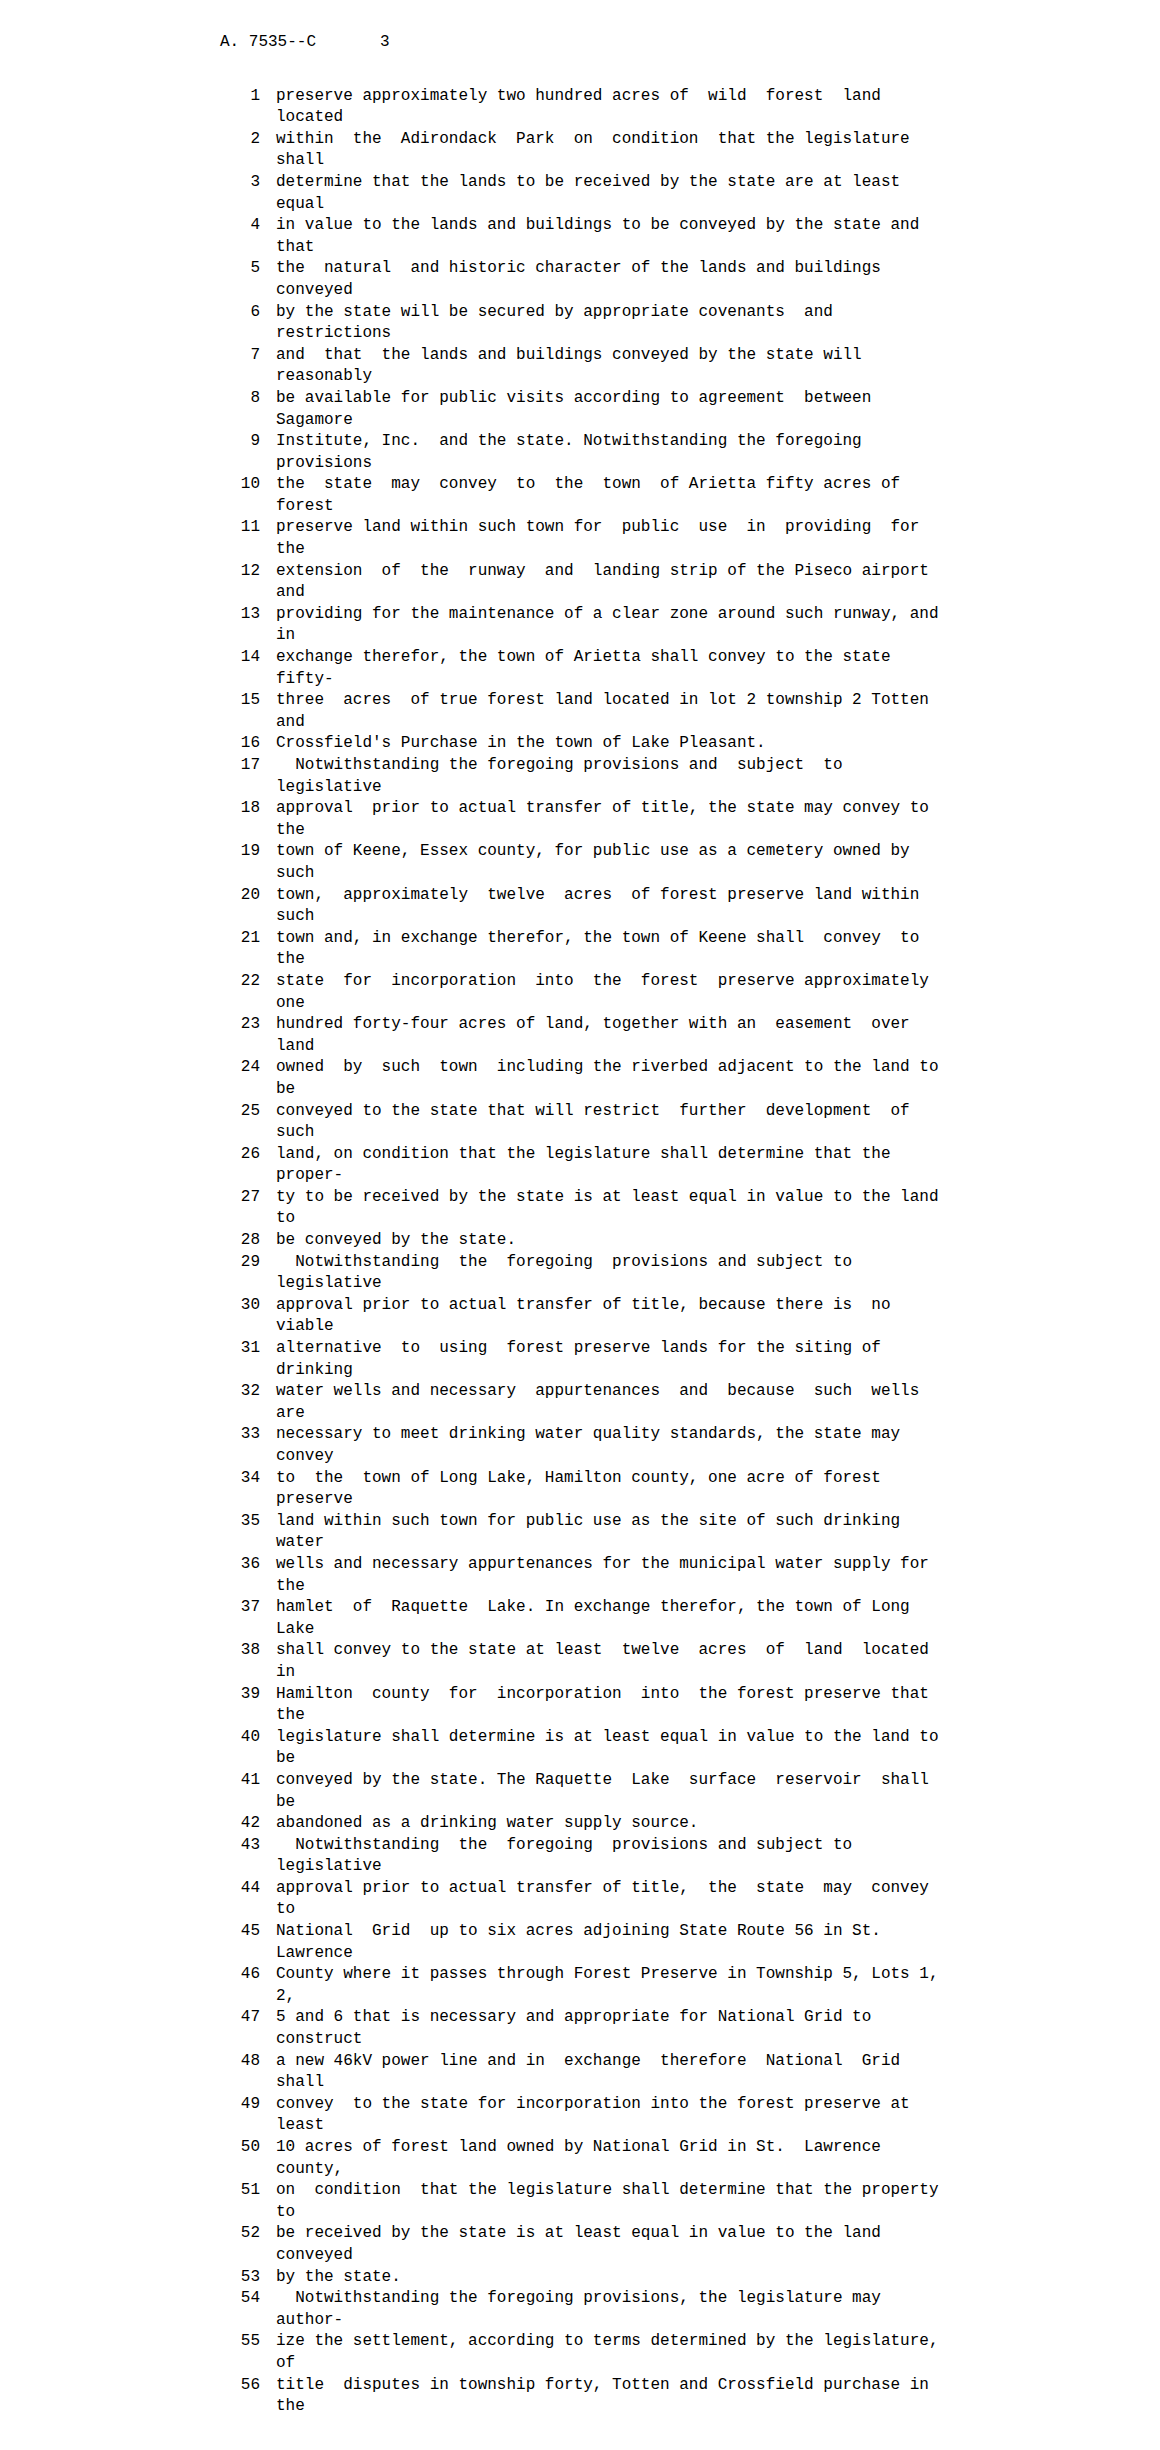A. 7535--C 3
preserve approximately two hundred acres of wild forest land located
within the Adirondack Park on condition that the legislature shall
determine that the lands to be received by the state are at least equal
in value to the lands and buildings to be conveyed by the state and that
the natural and historic character of the lands and buildings conveyed
by the state will be secured by appropriate covenants and restrictions
and that the lands and buildings conveyed by the state will reasonably
be available for public visits according to agreement between Sagamore
Institute, Inc. and the state. Notwithstanding the foregoing provisions
the state may convey to the town of Arietta fifty acres of forest
preserve land within such town for public use in providing for the
extension of the runway and landing strip of the Piseco airport and
providing for the maintenance of a clear zone around such runway, and in
exchange therefor, the town of Arietta shall convey to the state fifty-
three acres of true forest land located in lot 2 township 2 Totten and
Crossfield's Purchase in the town of Lake Pleasant.
Notwithstanding the foregoing provisions and subject to legislative
approval prior to actual transfer of title, the state may convey to the
town of Keene, Essex county, for public use as a cemetery owned by such
town, approximately twelve acres of forest preserve land within such
town and, in exchange therefor, the town of Keene shall convey to the
state for incorporation into the forest preserve approximately one
hundred forty-four acres of land, together with an easement over land
owned by such town including the riverbed adjacent to the land to be
conveyed to the state that will restrict further development of such
land, on condition that the legislature shall determine that the proper-
ty to be received by the state is at least equal in value to the land to
be conveyed by the state.
Notwithstanding the foregoing provisions and subject to legislative
approval prior to actual transfer of title, because there is no viable
alternative to using forest preserve lands for the siting of drinking
water wells and necessary appurtenances and because such wells are
necessary to meet drinking water quality standards, the state may convey
to the town of Long Lake, Hamilton county, one acre of forest preserve
land within such town for public use as the site of such drinking water
wells and necessary appurtenances for the municipal water supply for the
hamlet of Raquette Lake. In exchange therefor, the town of Long Lake
shall convey to the state at least twelve acres of land located in
Hamilton county for incorporation into the forest preserve that the
legislature shall determine is at least equal in value to the land to be
conveyed by the state. The Raquette Lake surface reservoir shall be
abandoned as a drinking water supply source.
Notwithstanding the foregoing provisions and subject to legislative
approval prior to actual transfer of title, the state may convey to
National Grid up to six acres adjoining State Route 56 in St. Lawrence
County where it passes through Forest Preserve in Township 5, Lots 1, 2,
5 and 6 that is necessary and appropriate for National Grid to construct
a new 46kV power line and in exchange therefore National Grid shall
convey to the state for incorporation into the forest preserve at least
10 acres of forest land owned by National Grid in St. Lawrence county,
on condition that the legislature shall determine that the property to
be received by the state is at least equal in value to the land conveyed
by the state.
Notwithstanding the foregoing provisions, the legislature may author-
ize the settlement, according to terms determined by the legislature, of
title disputes in township forty, Totten and Crossfield purchase in the